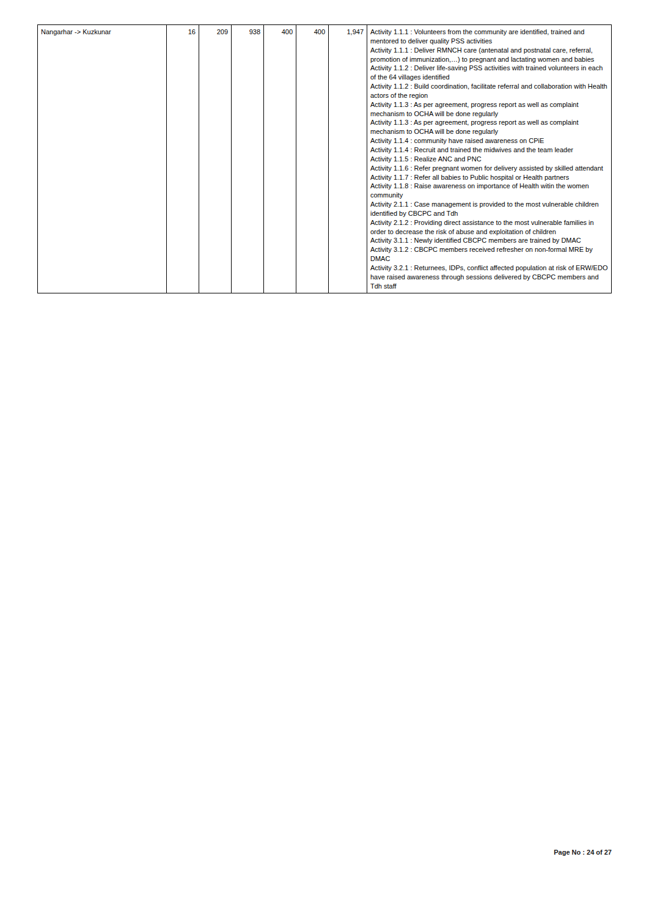| Nangarhar -> Kuzkunar | 16 | 209 | 938 | 400 | 400 | 1,947 | Activity 1.1.1 : Volunteers from the community are identified, trained and mentored to deliver quality PSS activities Activity 1.1.1 : Deliver RMNCH care (antenatal and postnatal care, referral, promotion of immunization,…) to pregnant and lactating women and babies Activity 1.1.2 : Deliver life-saving PSS activities with trained volunteers in each of the 64 villages identified Activity 1.1.2 : Build coordination, facilitate referral and collaboration with Health actors of the region Activity 1.1.3 : As per agreement, progress report as well as complaint mechanism to OCHA will be done regularly Activity 1.1.3 : As per agreement, progress report as well as complaint mechanism to OCHA will be done regularly Activity 1.1.4 : community have raised awareness on CPiE Activity 1.1.4 : Recruit and trained the midwives and the team leader Activity 1.1.5 : Realize ANC and PNC Activity 1.1.6 : Refer pregnant women for delivery assisted by skilled attendant Activity 1.1.7 : Refer all babies to Public hospital or Health partners Activity 1.1.8 : Raise awareness on importance of Health witin the women community Activity 2.1.1 : Case management is provided to the most vulnerable children identified by CBCPC and Tdh Activity 2.1.2 : Providing direct assistance to the most vulnerable families in order to decrease the risk of abuse and exploitation of children Activity 3.1.1 : Newly identified CBCPC members are trained by DMAC Activity 3.1.2 : CBCPC members received refresher on non-formal MRE by DMAC Activity 3.2.1 : Returnees, IDPs, conflict affected population at risk of ERW/EDO have raised awareness through sessions delivered by CBCPC members and Tdh staff |
Page No : 24 of 27